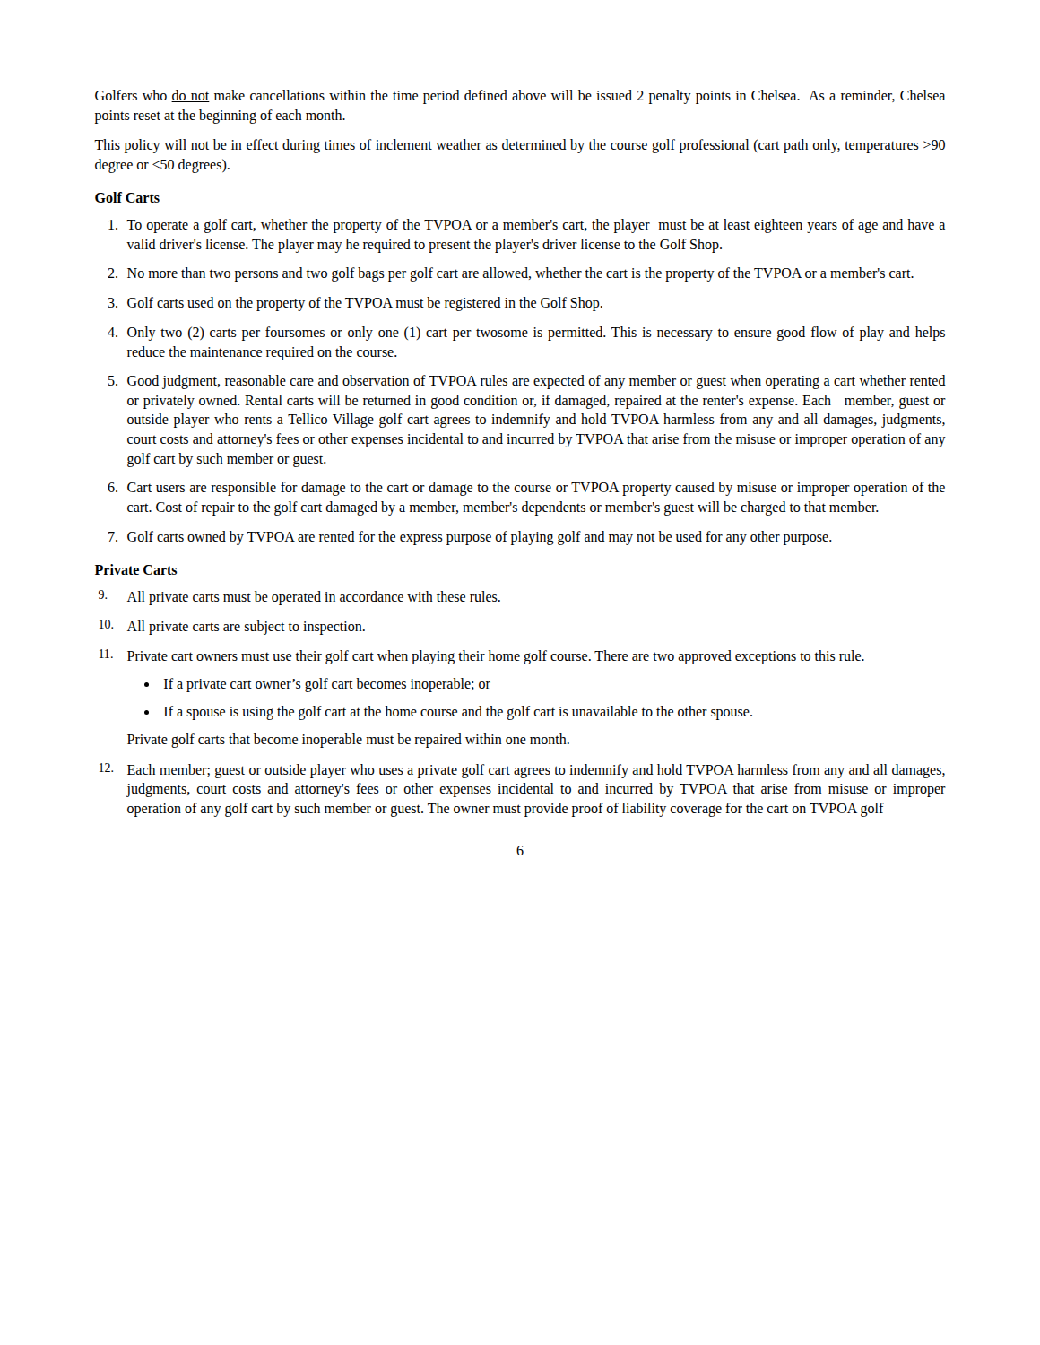Golfers who do not make cancellations within the time period defined above will be issued 2 penalty points in Chelsea. As a reminder, Chelsea points reset at the beginning of each month.
This policy will not be in effect during times of inclement weather as determined by the course golf professional (cart path only, temperatures >90 degree or <50 degrees).
Golf Carts
To operate a golf cart, whether the property of the TVPOA or a member's cart, the player must be at least eighteen years of age and have a valid driver's license. The player may he required to present the player's driver license to the Golf Shop.
No more than two persons and two golf bags per golf cart are allowed, whether the cart is the property of the TVPOA or a member's cart.
Golf carts used on the property of the TVPOA must be registered in the Golf Shop.
Only two (2) carts per foursomes or only one (1) cart per twosome is permitted. This is necessary to ensure good flow of play and helps reduce the maintenance required on the course.
Good judgment, reasonable care and observation of TVPOA rules are expected of any member or guest when operating a cart whether rented or privately owned. Rental carts will be returned in good condition or, if damaged, repaired at the renter's expense. Each member, guest or outside player who rents a Tellico Village golf cart agrees to indemnify and hold TVPOA harmless from any and all damages, judgments, court costs and attorney's fees or other expenses incidental to and incurred by TVPOA that arise from the misuse or improper operation of any golf cart by such member or guest.
Cart users are responsible for damage to the cart or damage to the course or TVPOA property caused by misuse or improper operation of the cart. Cost of repair to the golf cart damaged by a member, member's dependents or member's guest will be charged to that member.
Golf carts owned by TVPOA are rented for the express purpose of playing golf and may not be used for any other purpose.
Private Carts
All private carts must be operated in accordance with these rules.
All private carts are subject to inspection.
Private cart owners must use their golf cart when playing their home golf course. There are two approved exceptions to this rule.
If a private cart owner’s golf cart becomes inoperable; or
If a spouse is using the golf cart at the home course and the golf cart is unavailable to the other spouse.
Private golf carts that become inoperable must be repaired within one month.
Each member; guest or outside player who uses a private golf cart agrees to indemnify and hold TVPOA harmless from any and all damages, judgments, court costs and attorney's fees or other expenses incidental to and incurred by TVPOA that arise from misuse or improper operation of any golf cart by such member or guest. The owner must provide proof of liability coverage for the cart on TVPOA golf
6